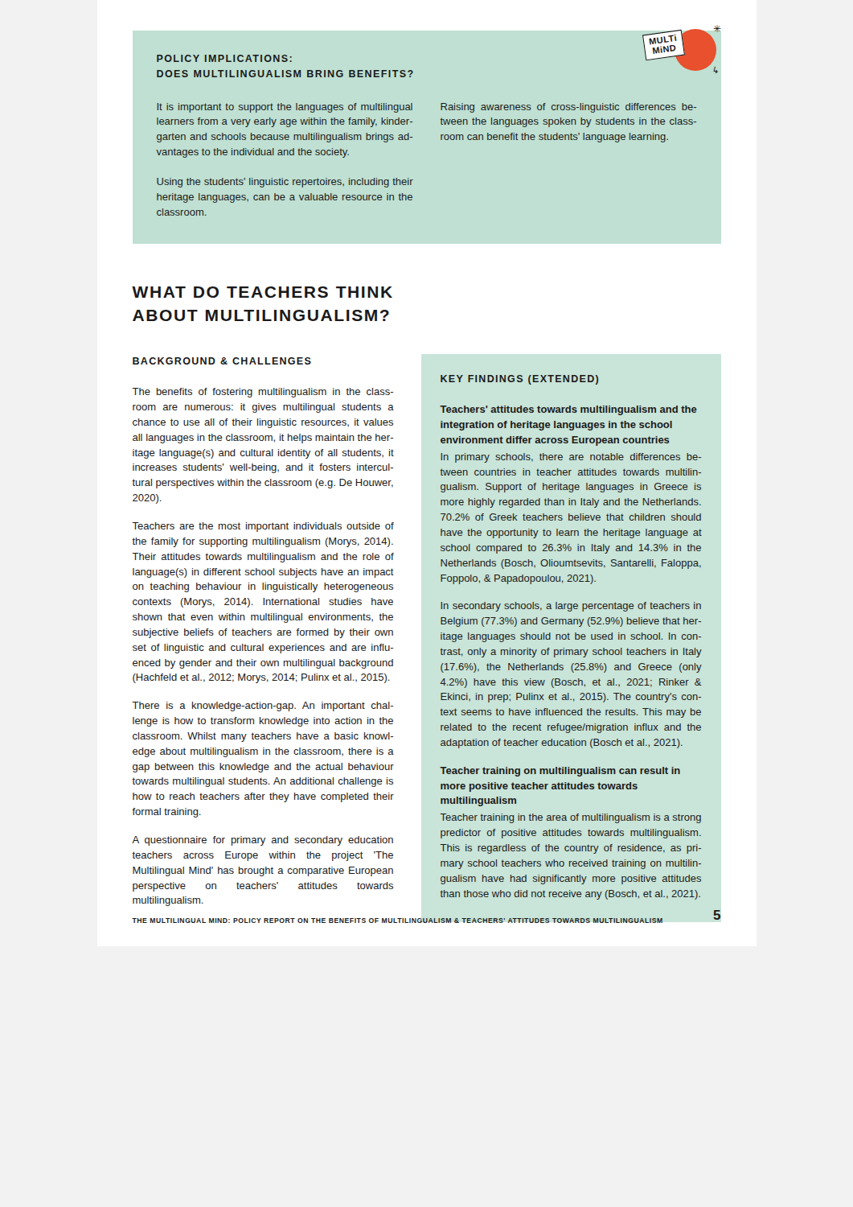MULTi MiND
✳
↳
Policy implications:
Does multilingualism bring benefits?
It is important to support the languages of multilingual learners from a very early age within the family, kindergarten and schools because multilingualism brings advantages to the individual and the society.
Using the students' linguistic repertoires, including their heritage languages, can be a valuable resource in the classroom.
Raising awareness of cross-linguistic differences between the languages spoken by students in the classroom can benefit the students' language learning.
What do teachers think
about multilingualism?
Background & Challenges
The benefits of fostering multilingualism in the classroom are numerous: it gives multilingual students a chance to use all of their linguistic resources, it values all languages in the classroom, it helps maintain the heritage language(s) and cultural identity of all students, it increases students' well-being, and it fosters intercultural perspectives within the classroom (e.g. De Houwer, 2020).
Teachers are the most important individuals outside of the family for supporting multilingualism (Morys, 2014). Their attitudes towards multilingualism and the role of language(s) in different school subjects have an impact on teaching behaviour in linguistically heterogeneous contexts (Morys, 2014). International studies have shown that even within multilingual environments, the subjective beliefs of teachers are formed by their own set of linguistic and cultural experiences and are influenced by gender and their own multilingual background (Hachfeld et al., 2012; Morys, 2014; Pulinx et al., 2015).
There is a knowledge-action-gap. An important challenge is how to transform knowledge into action in the classroom. Whilst many teachers have a basic knowledge about multilingualism in the classroom, there is a gap between this knowledge and the actual behaviour towards multilingual students. An additional challenge is how to reach teachers after they have completed their formal training.
A questionnaire for primary and secondary education teachers across Europe within the project 'The Multilingual Mind' has brought a comparative European perspective on teachers' attitudes towards multilingualism.
Key findings (extended)
Teachers' attitudes towards multilingualism and the integration of heritage languages in the school environment differ across European countries
In primary schools, there are notable differences between countries in teacher attitudes towards multilingualism. Support of heritage languages in Greece is more highly regarded than in Italy and the Netherlands. 70.2% of Greek teachers believe that children should have the opportunity to learn the heritage language at school compared to 26.3% in Italy and 14.3% in the Netherlands (Bosch, Olioumtsevits, Santarelli, Faloppa, Foppolo, & Papadopoulou, 2021).
In secondary schools, a large percentage of teachers in Belgium (77.3%) and Germany (52.9%) believe that heritage languages should not be used in school. In contrast, only a minority of primary school teachers in Italy (17.6%), the Netherlands (25.8%) and Greece (only 4.2%) have this view (Bosch, et al., 2021; Rinker & Ekinci, in prep; Pulinx et al., 2015). The country's context seems to have influenced the results. This may be related to the recent refugee/migration influx and the adaptation of teacher education (Bosch et al., 2021).
Teacher training on multilingualism can result in more positive teacher attitudes towards multilingualism
Teacher training in the area of multilingualism is a strong predictor of positive attitudes towards multilingualism. This is regardless of the country of residence, as primary school teachers who received training on multilingualism have had significantly more positive attitudes than those who did not receive any (Bosch, et al., 2021).
The Multilingual Mind: Policy Report on the Benefits of Multilingualism & Teachers' Attitudes towards Multilingualism
5